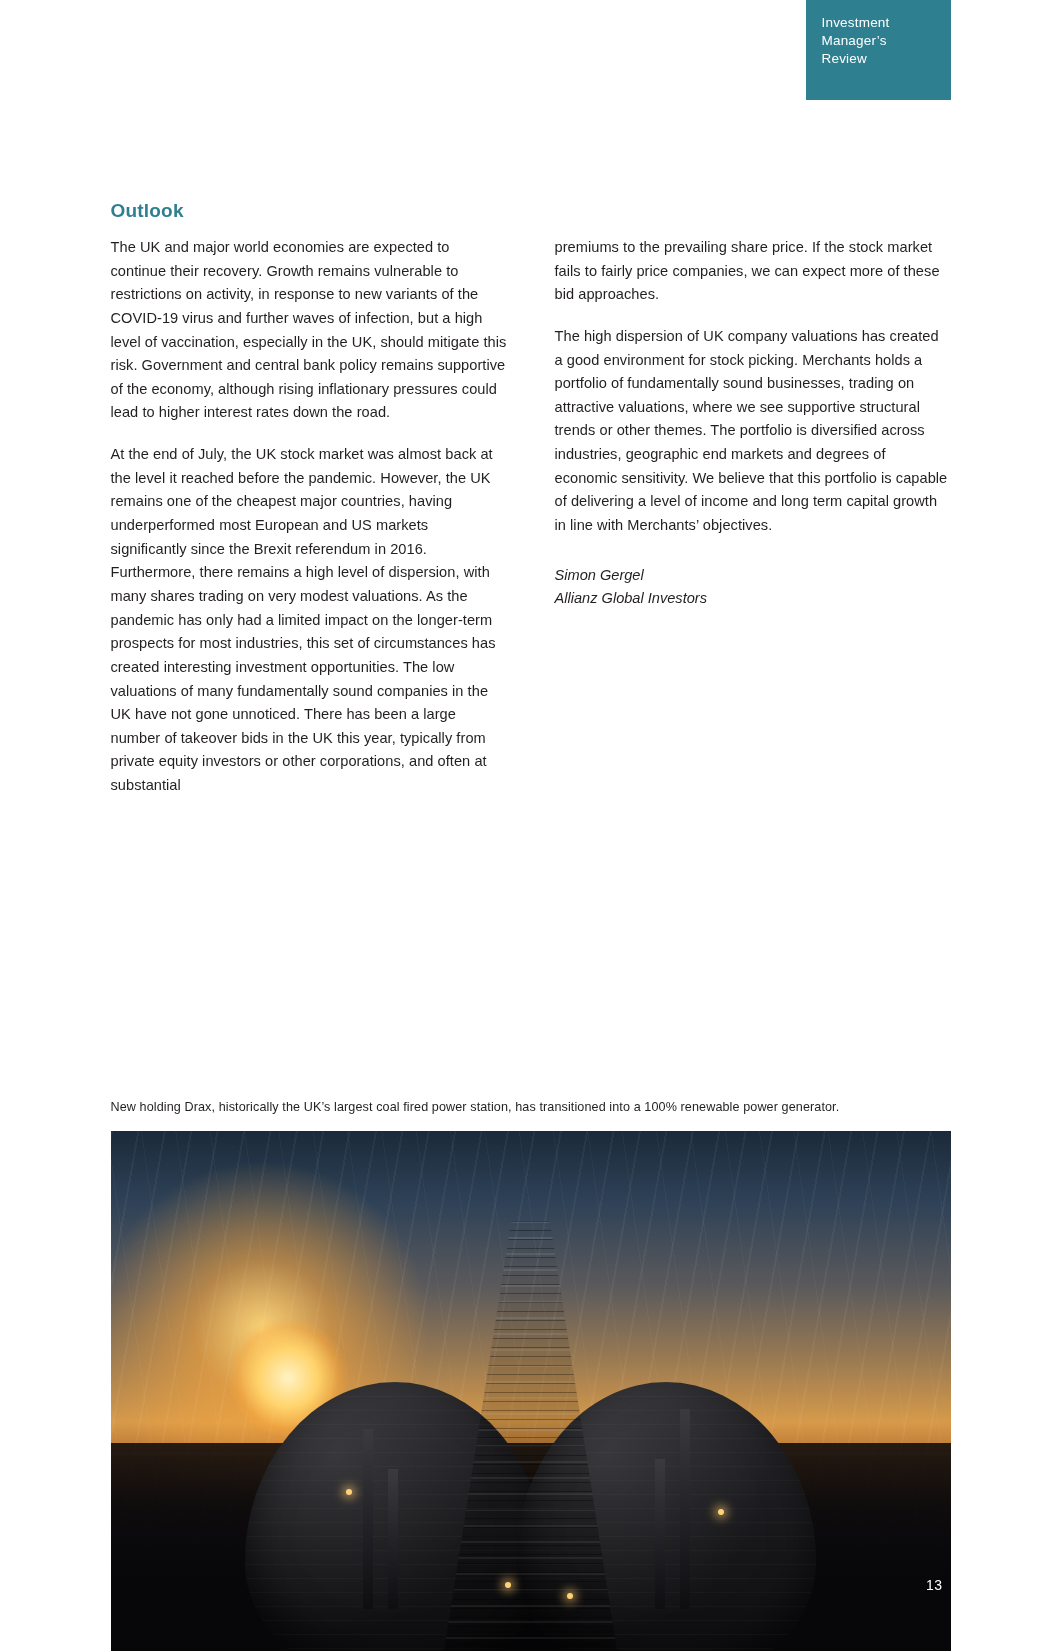Investment Manager’s Review
Outlook
The UK and major world economies are expected to continue their recovery. Growth remains vulnerable to restrictions on activity, in response to new variants of the COVID-19 virus and further waves of infection, but a high level of vaccination, especially in the UK, should mitigate this risk. Government and central bank policy remains supportive of the economy, although rising inflationary pressures could lead to higher interest rates down the road.
At the end of July, the UK stock market was almost back at the level it reached before the pandemic. However, the UK remains one of the cheapest major countries, having underperformed most European and US markets significantly since the Brexit referendum in 2016. Furthermore, there remains a high level of dispersion, with many shares trading on very modest valuations. As the pandemic has only had a limited impact on the longer-term prospects for most industries, this set of circumstances has created interesting investment opportunities. The low valuations of many fundamentally sound companies in the UK have not gone unnoticed. There has been a large number of takeover bids in the UK this year, typically from private equity investors or other corporations, and often at substantial
premiums to the prevailing share price. If the stock market fails to fairly price companies, we can expect more of these bid approaches.
The high dispersion of UK company valuations has created a good environment for stock picking. Merchants holds a portfolio of fundamentally sound businesses, trading on attractive valuations, where we see supportive structural trends or other themes. The portfolio is diversified across industries, geographic end markets and degrees of economic sensitivity. We believe that this portfolio is capable of delivering a level of income and long term capital growth in line with Merchants’ objectives.
Simon Gergel Allianz Global Investors
New holding Drax, historically the UK’s largest coal fired power station, has transitioned into a 100% renewable power generator.
13